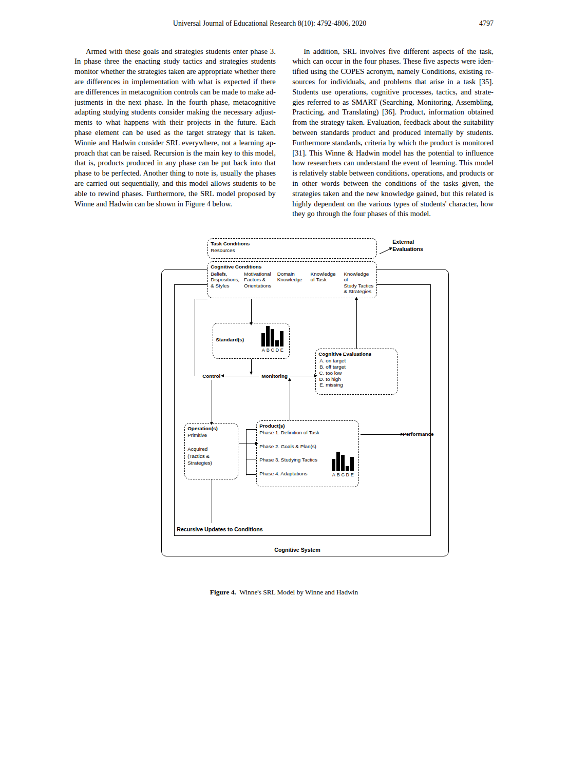Universal Journal of Educational Research 8(10): 4792-4806, 2020
4797
Armed with these goals and strategies students enter phase 3. In phase three the enacting study tactics and strategies students monitor whether the strategies taken are appropriate whether there are differences in implementation with what is expected if there are differences in metacognition controls can be made to make adjustments in the next phase. In the fourth phase, metacognitive adapting studying students consider making the necessary adjustments to what happens with their projects in the future. Each phase element can be used as the target strategy that is taken. Winnie and Hadwin consider SRL everywhere, not a learning approach that can be raised. Recursion is the main key to this model, that is, products produced in any phase can be put back into that phase to be perfected. Another thing to note is, usually the phases are carried out sequentially, and this model allows students to be able to rewind phases. Furthermore, the SRL model proposed by Winne and Hadwin can be shown in Figure 4 below.
In addition, SRL involves five different aspects of the task, which can occur in the four phases. These five aspects were identified using the COPES acronym, namely Conditions, existing resources for individuals, and problems that arise in a task [35]. Students use operations, cognitive processes, tactics, and strategies referred to as SMART (Searching, Monitoring, Assembling, Practicing, and Translating) [36]. Product, information obtained from the strategy taken. Evaluation, feedback about the suitability between standards product and produced internally by students. Furthermore standards, criteria by which the product is monitored [31]. This Winne & Hadwin model has the potential to influence how researchers can understand the event of learning. This model is relatively stable between conditions, operations, and products or in other words between the conditions of the tasks given, the strategies taken and the new knowledge gained, but this related is highly dependent on the various types of students' character, how they go through the four phases of this model.
Cognitive System
Recursive Updates to Conditions
Task Conditions Resources
Cognitive Conditions
Beliefs, Dispositions,
& Styles
Motivational
Factors &
Orientations
Domain
Knowledge
Knowledge
of Task
Knowledge of
Study Tactics
& Strategies
External
Evaluations
Standard(s)
ABCDE
Cognitive Evaluations
on target
off target
too low
to high
missing
Control
Monitoring
Operation(s) Primitive
Acquired
(Tactics &
Strategies)
Product(s)
Phase 1. Definition of Task
Phase 2. Goals & Plan(s)
Phase 3. Studying Tactics
Phase 4. Adaptations
ABCDE
Performance
Figure 4. Winne's SRL Model by Winne and Hadwin